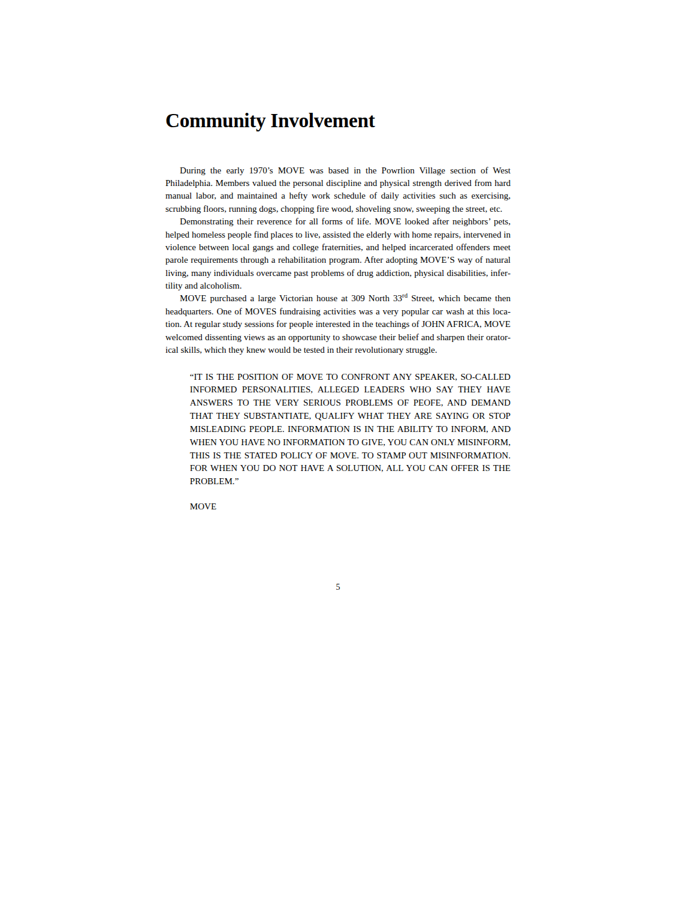Community Involvement
During the early 1970’s MOVE was based in the Powrlion Village section of West Philadelphia. Members valued the personal discipline and physical strength derived from hard manual labor, and maintained a hefty work schedule of daily activities such as exercising, scrubbing floors, running dogs, chopping fire wood, shoveling snow, sweeping the street, etc.
Demonstrating their reverence for all forms of life. MOVE looked after neighbors’ pets, helped homeless people find places to live, assisted the elderly with home repairs, intervened in violence between local gangs and college fraternities, and helped incarcerated offenders meet parole requirements through a rehabilitation program. After adopting MOVE’S way of natural living, many individuals overcame past problems of drug addiction, physical disabilities, infertility and alcoholism.
MOVE purchased a large Victorian house at 309 North 33rd Street, which became then headquarters. One of MOVES fundraising activities was a very popular car wash at this location. At regular study sessions for people interested in the teachings of JOHN AFRICA, MOVE welcomed dissenting views as an opportunity to showcase their belief and sharpen their oratorical skills, which they knew would be tested in their revolutionary struggle.
“IT IS THE POSITION OF MOVE TO CONFRONT ANY SPEAKER, SO-CALLED INFORMED PERSONALITIES, ALLEGED LEADERS WHO SAY THEY HAVE ANSWERS TO THE VERY SERIOUS PROBLEMS OF PEOFE, AND DEMAND THAT THEY SUBSTANTIATE, QUALIFY WHAT THEY ARE SAYING OR STOP MISLEADING PEOPLE. INFORMATION IS IN THE ABILITY TO INFORM, AND WHEN YOU HAVE NO INFORMATION TO GIVE, YOU CAN ONLY MISINFORM, THIS IS THE STATED POLICY OF MOVE. TO STAMP OUT MISINFORMATION. FOR WHEN YOU DO NOT HAVE A SOLUTION, ALL YOU CAN OFFER IS THE PROBLEM.”
MOVE
5